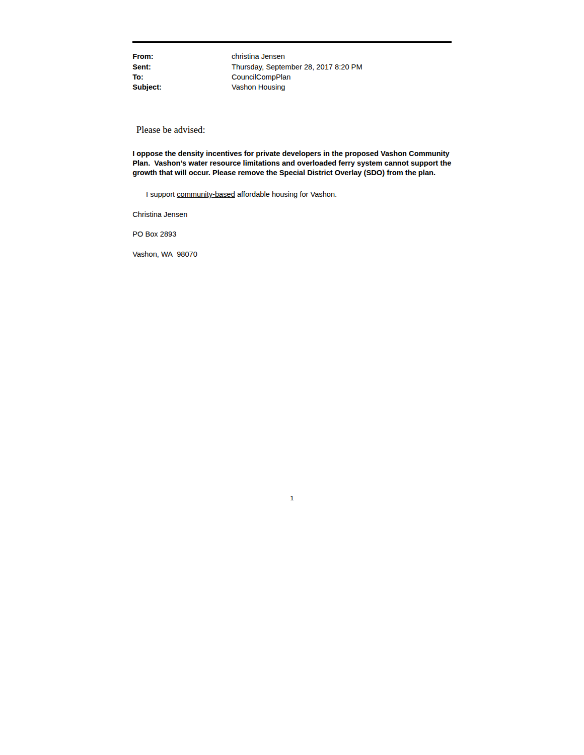| From: | christina Jensen |
| Sent: | Thursday, September 28, 2017 8:20 PM |
| To: | CouncilCompPlan |
| Subject: | Vashon Housing |
Please be advised:
I oppose the density incentives for private developers in the proposed Vashon Community Plan. Vashon’s water resource limitations and overloaded ferry system cannot support the growth that will occur. Please remove the Special District Overlay (SDO) from the plan.
I support community-based affordable housing for Vashon.
Christina Jensen
PO Box 2893
Vashon, WA 98070
1